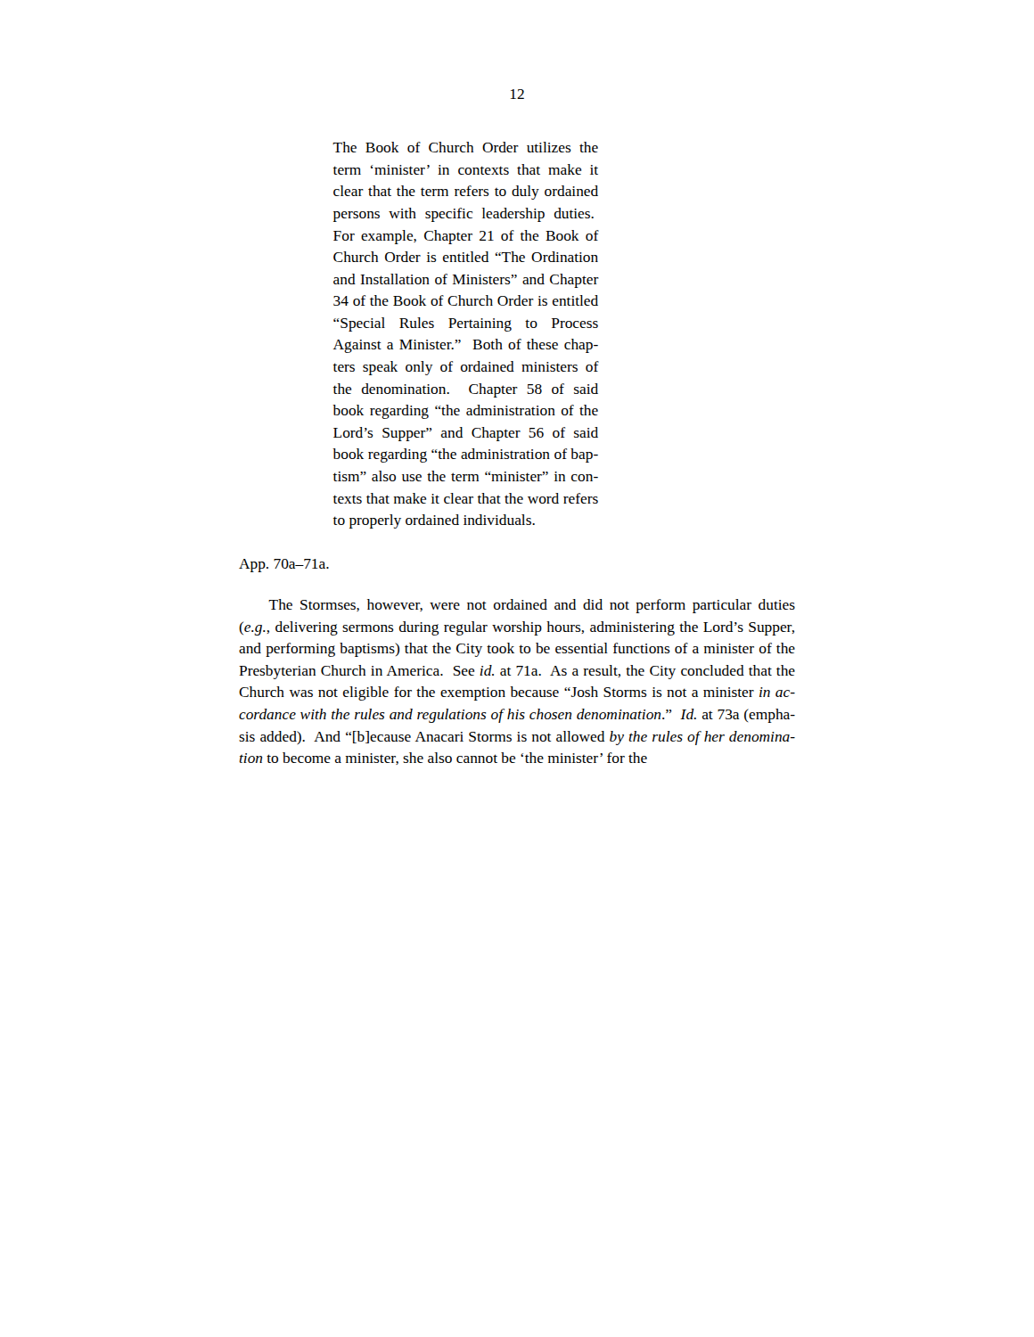12
The Book of Church Order utilizes the term ‘minister’ in contexts that make it clear that the term refers to duly ordained persons with specific leadership duties. For example, Chapter 21 of the Book of Church Order is entitled “The Ordination and Installation of Ministers” and Chapter 34 of the Book of Church Order is entitled “Special Rules Pertaining to Process Against a Minister.” Both of these chapters speak only of ordained ministers of the denomination. Chapter 58 of said book regarding “the administration of the Lord’s Supper” and Chapter 56 of said book regarding “the administration of baptism” also use the term “minister” in contexts that make it clear that the word refers to properly ordained individuals.
App. 70a–71a.
The Stormses, however, were not ordained and did not perform particular duties (e.g., delivering sermons during regular worship hours, administering the Lord’s Supper, and performing baptisms) that the City took to be essential functions of a minister of the Presbyterian Church in America. See id. at 71a. As a result, the City concluded that the Church was not eligible for the exemption because “Josh Storms is not a minister in accordance with the rules and regulations of his chosen denomination.” Id. at 73a (emphasis added). And “[b]ecause Anacari Storms is not allowed by the rules of her denomination to become a minister, she also cannot be ‘the minister’ for the